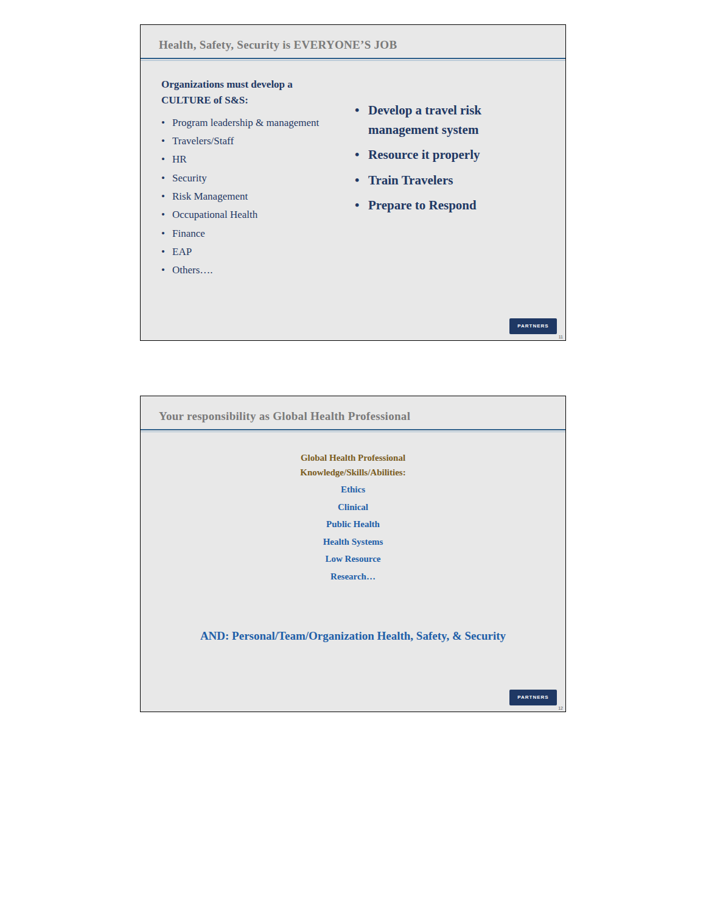Health, Safety, Security is EVERYONE’S JOB
Organizations must develop a CULTURE of S&S:
Program leadership & management
Travelers/Staff
HR
Security
Risk Management
Occupational Health
Finance
EAP
Others….
Develop a travel risk management system
Resource it properly
Train Travelers
Prepare to Respond
PARTNERS
11
Your responsibility as Global Health Professional
Global Health Professional
Knowledge/Skills/Abilities:
Ethics
Clinical
Public Health
Health Systems
Low Resource
Research…
AND: Personal/Team/Organization Health, Safety, & Security
PARTNERS
12